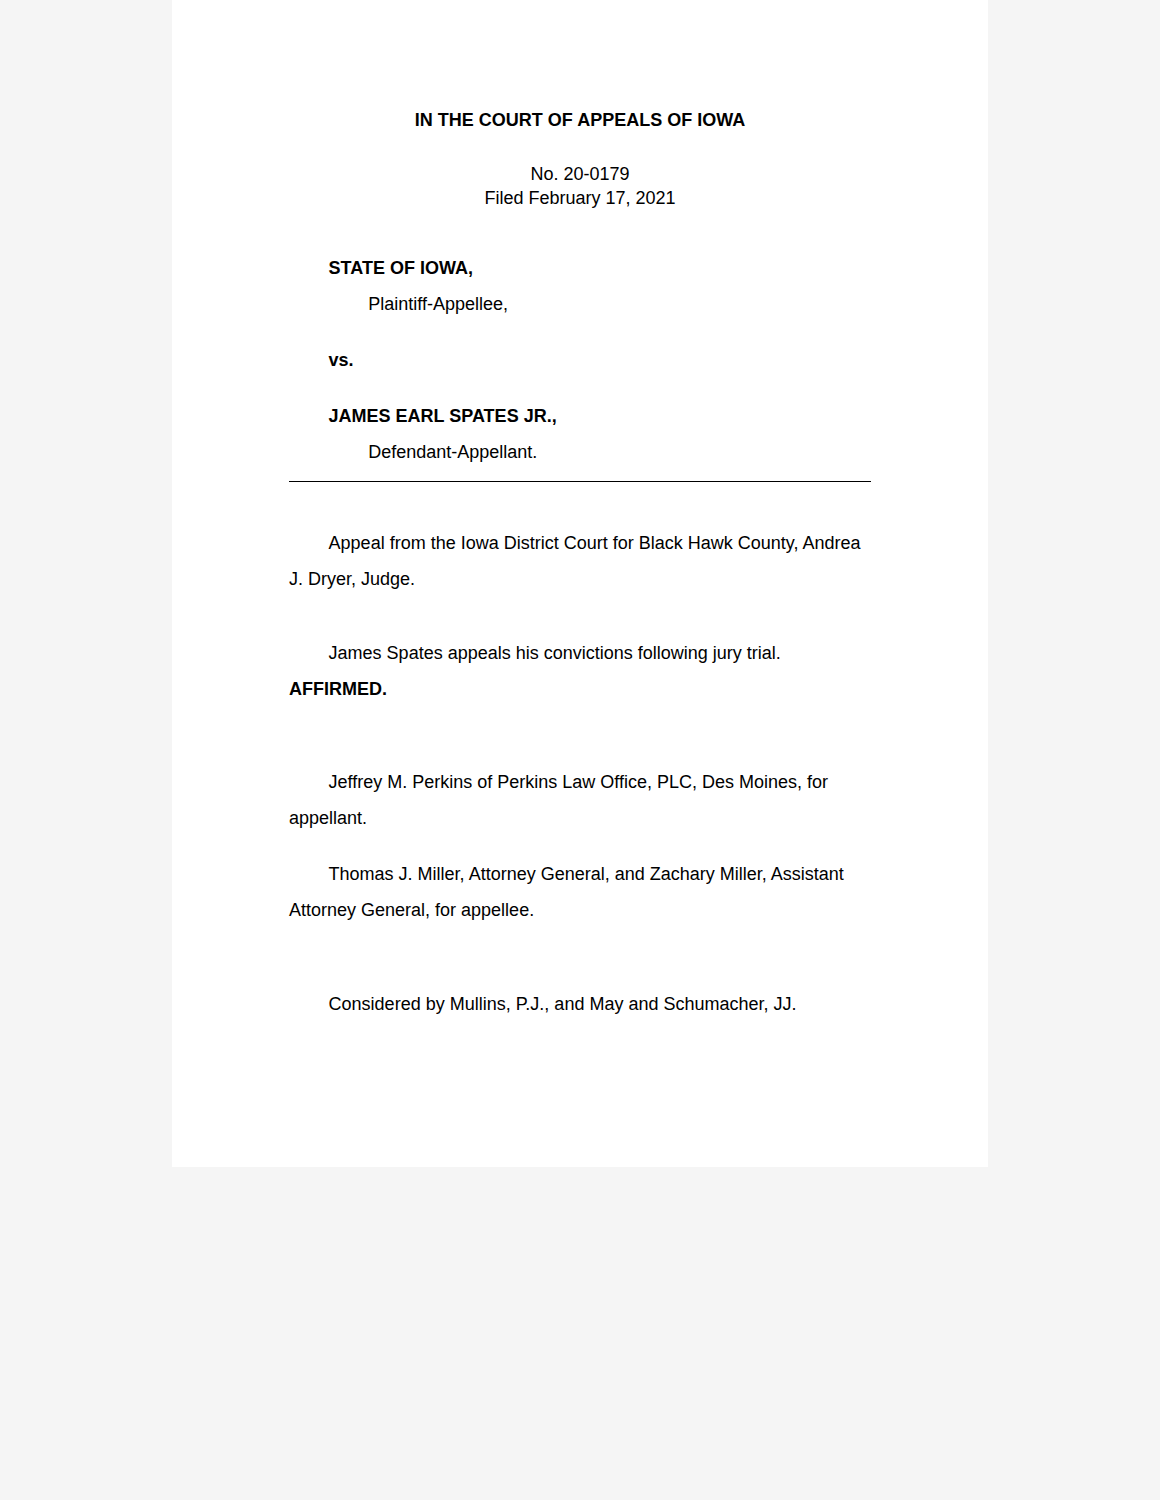IN THE COURT OF APPEALS OF IOWA
No. 20-0179
Filed February 17, 2021
State of Iowa,
Plaintiff-Appellee,
vs.
James Earl Spates Jr.,
Defendant-Appellant.
Appeal from the Iowa District Court for Black Hawk County, Andrea J. Dryer, Judge.
James Spates appeals his convictions following jury trial. AFFIRMED.
Jeffrey M. Perkins of Perkins Law Office, PLC, Des Moines, for appellant.
Thomas J. Miller, Attorney General, and Zachary Miller, Assistant Attorney General, for appellee.
Considered by Mullins, P.J., and May and Schumacher, JJ.